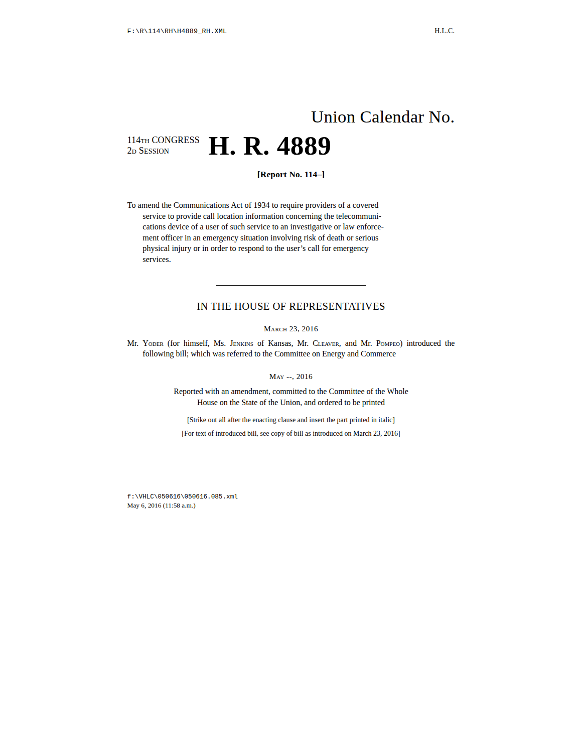F:\R\114\RH\H4889_RH.XML H.L.C.
Union Calendar No.
114TH CONGRESS
2D SESSION
H. R. 4889
[Report No. 114–]
To amend the Communications Act of 1934 to require providers of a covered service to provide call location information concerning the telecommuni- cations device of a user of such service to an investigative or law enforce- ment officer in an emergency situation involving risk of death or serious physical injury or in order to respond to the user’s call for emergency services.
IN THE HOUSE OF REPRESENTATIVES
March 23, 2016
Mr. Yoder (for himself, Ms. Jenkins of Kansas, Mr. Cleaver, and Mr. Pompeo) introduced the following bill; which was referred to the Committee on Energy and Commerce
May --, 2016
Reported with an amendment, committed to the Committee of the Whole House on the State of the Union, and ordered to be printed
[Strike out all after the enacting clause and insert the part printed in italic] [For text of introduced bill, see copy of bill as introduced on March 23, 2016]
f:\VHLC\050616\050616.085.xml
May 6, 2016 (11:58 a.m.)